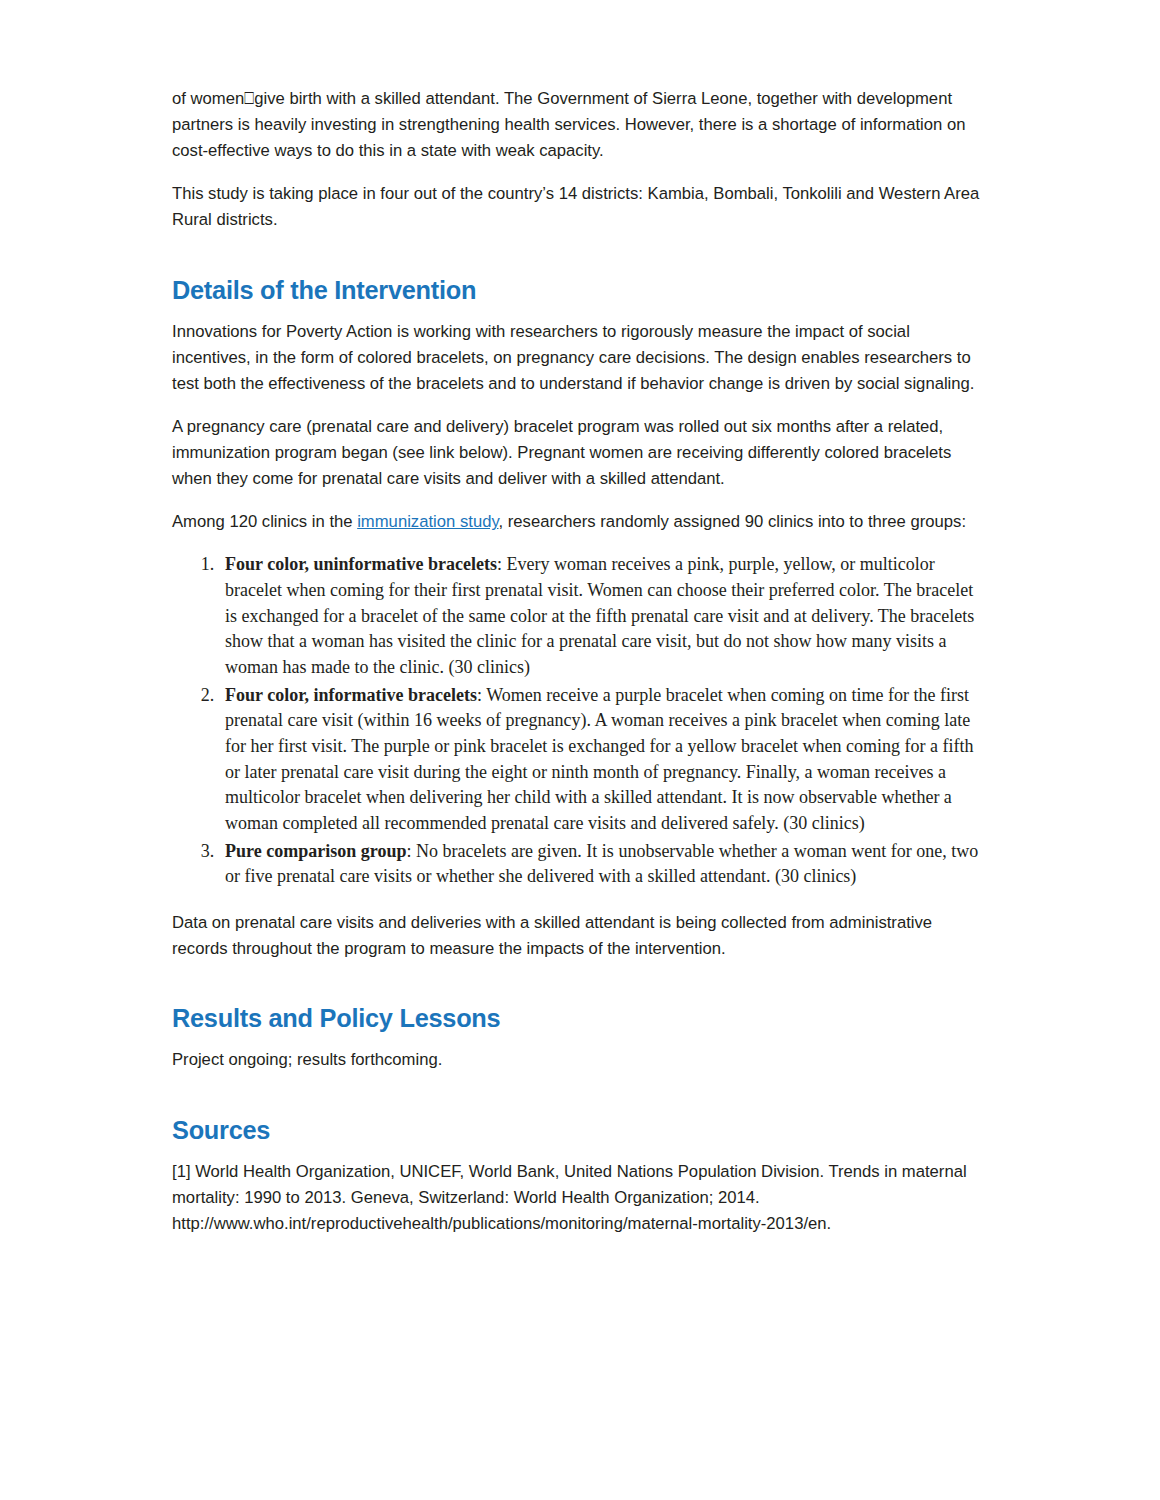of women⎕give birth with a skilled attendant. The Government of Sierra Leone, together with development partners is heavily investing in strengthening health services. However, there is a shortage of information on cost-effective ways to do this in a state with weak capacity.
This study is taking place in four out of the country’s 14 districts: Kambia, Bombali, Tonkolili and Western Area Rural districts.
Details of the Intervention
Innovations for Poverty Action is working with researchers to rigorously measure the impact of social incentives, in the form of colored bracelets, on pregnancy care decisions. The design enables researchers to test both the effectiveness of the bracelets and to understand if behavior change is driven by social signaling.
A pregnancy care (prenatal care and delivery) bracelet program was rolled out six months after a related, immunization program began (see link below). Pregnant women are receiving differently colored bracelets when they come for prenatal care visits and deliver with a skilled attendant.
Among 120 clinics in the immunization study, researchers randomly assigned 90 clinics into to three groups:
Four color, uninformative bracelets: Every woman receives a pink, purple, yellow, or multicolor bracelet when coming for their first prenatal visit. Women can choose their preferred color. The bracelet is exchanged for a bracelet of the same color at the fifth prenatal care visit and at delivery. The bracelets show that a woman has visited the clinic for a prenatal care visit, but do not show how many visits a woman has made to the clinic. (30 clinics)
Four color, informative bracelets: Women receive a purple bracelet when coming on time for the first prenatal care visit (within 16 weeks of pregnancy). A woman receives a pink bracelet when coming late for her first visit. The purple or pink bracelet is exchanged for a yellow bracelet when coming for a fifth or later prenatal care visit during the eight or ninth month of pregnancy. Finally, a woman receives a multicolor bracelet when delivering her child with a skilled attendant. It is now observable whether a woman completed all recommended prenatal care visits and delivered safely. (30 clinics)
Pure comparison group: No bracelets are given. It is unobservable whether a woman went for one, two or five prenatal care visits or whether she delivered with a skilled attendant. (30 clinics)
Data on prenatal care visits and deliveries with a skilled attendant is being collected from administrative records throughout the program to measure the impacts of the intervention.
Results and Policy Lessons
Project ongoing; results forthcoming.
Sources
[1] World Health Organization, UNICEF, World Bank, United Nations Population Division. Trends in maternal mortality: 1990 to 2013. Geneva, Switzerland: World Health Organization; 2014. http://www.who.int/reproductivehealth/publications/monitoring/maternal-mortality-2013/en.